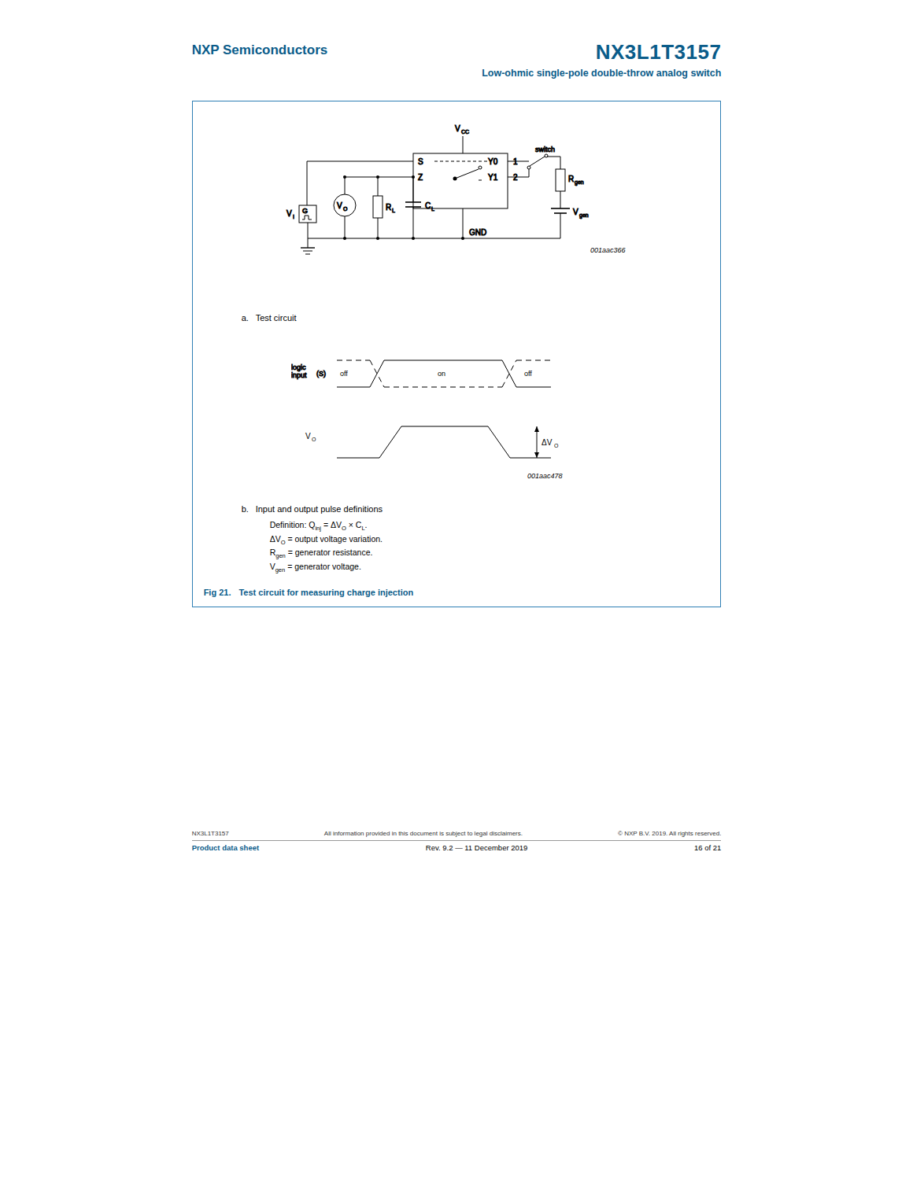NXP Semiconductors
NX3L1T3157
Low-ohmic single-pole double-throw analog switch
V CC S Z Y0 Y1 1 2 switch R gen V gen GND G V I V O R L C L 001aac366
a. Test circuit
logic input (S) off on off V O ΔV O 001aac478
b. Input and output pulse definitions
Definition: Qinj = ΔVO × CL.
ΔVO = output voltage variation.
Rgen = generator resistance.
Vgen = generator voltage.
Fig 21. Test circuit for measuring charge injection
NX3L1T3157 All information provided in this document is subject to legal disclaimers. © NXP B.V. 2019. All rights reserved.
Product data sheet Rev. 9.2 — 11 December 2019 16 of 21